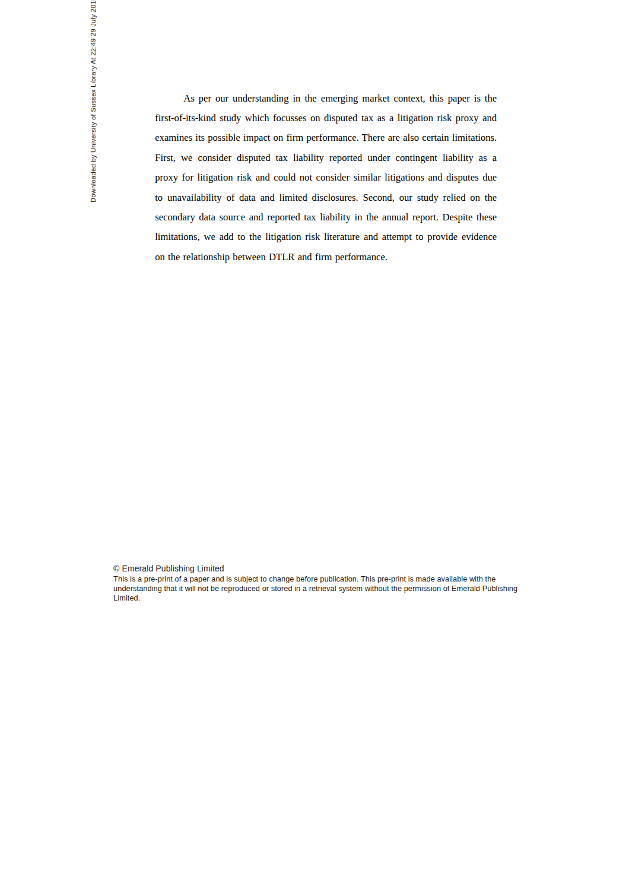Downloaded by University of Sussex Library At 22:49 29 July 2018 (PT)
As per our understanding in the emerging market context, this paper is the first-of-its-kind study which focusses on disputed tax as a litigation risk proxy and examines its possible impact on firm performance. There are also certain limitations. First, we consider disputed tax liability reported under contingent liability as a proxy for litigation risk and could not consider similar litigations and disputes due to unavailability of data and limited disclosures. Second, our study relied on the secondary data source and reported tax liability in the annual report. Despite these limitations, we add to the litigation risk literature and attempt to provide evidence on the relationship between DTLR and firm performance.
© Emerald Publishing Limited
This is a pre-print of a paper and is subject to change before publication. This pre-print is made available with the understanding that it will not be reproduced or stored in a retrieval system without the permission of Emerald Publishing Limited.